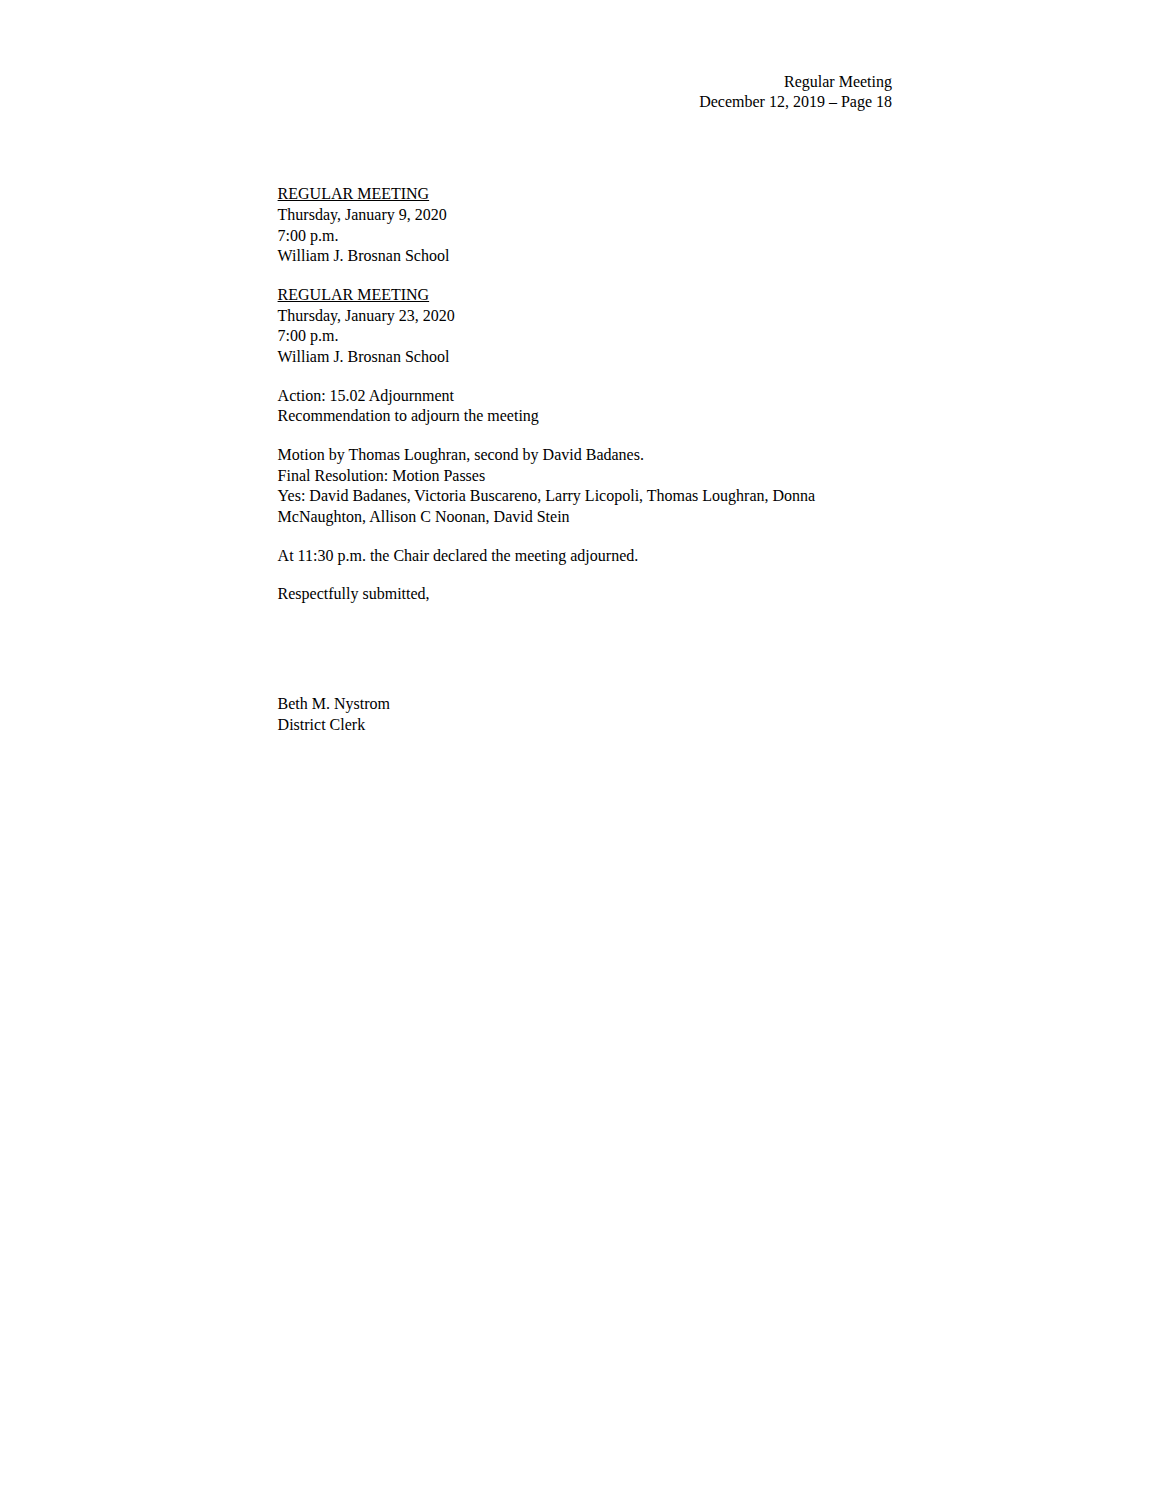Regular Meeting
December 12, 2019 – Page 18
REGULAR MEETING
Thursday, January 9, 2020
7:00 p.m.
William J. Brosnan School
REGULAR MEETING
Thursday, January 23, 2020
7:00 p.m.
William J. Brosnan School
Action: 15.02 Adjournment
Recommendation to adjourn the meeting
Motion by Thomas Loughran, second by David Badanes.
Final Resolution: Motion Passes
Yes: David Badanes, Victoria Buscareno, Larry Licopoli, Thomas Loughran, Donna McNaughton, Allison C Noonan, David Stein
At 11:30 p.m. the Chair declared the meeting adjourned.
Respectfully submitted,
Beth M. Nystrom
District Clerk